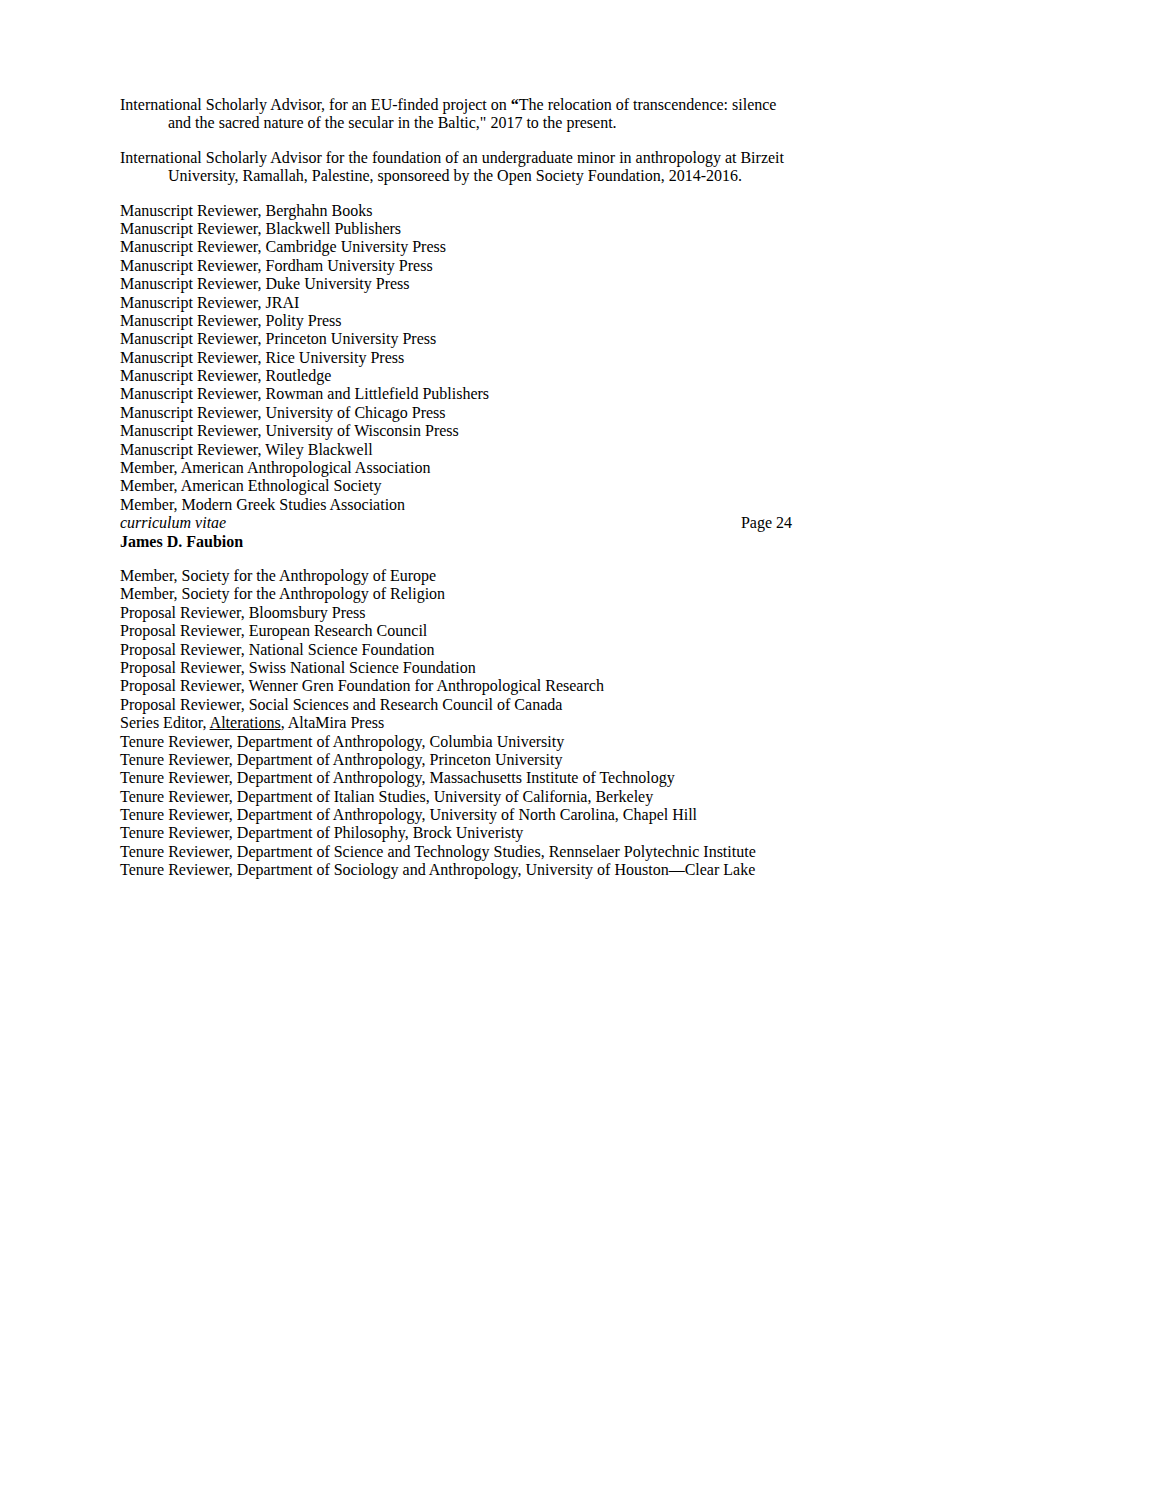International Scholarly Advisor, for an EU-finded project on “The relocation of transcendence: silence and the sacred nature of the secular in the Baltic," 2017 to the present.
International Scholarly Advisor for the foundation of an undergraduate minor in anthropology at Birzeit University, Ramallah, Palestine, sponsoreed by the Open Society Foundation, 2014-2016.
Manuscript Reviewer, Berghahn Books
Manuscript Reviewer, Blackwell Publishers
Manuscript Reviewer, Cambridge University Press
Manuscript Reviewer, Fordham University Press
Manuscript Reviewer, Duke University Press
Manuscript Reviewer, JRAI
Manuscript Reviewer, Polity Press
Manuscript Reviewer, Princeton University Press
Manuscript Reviewer, Rice University Press
Manuscript Reviewer, Routledge
Manuscript Reviewer, Rowman and Littlefield Publishers
Manuscript Reviewer, University of Chicago Press
Manuscript Reviewer, University of Wisconsin Press
Manuscript Reviewer, Wiley Blackwell
Member, American Anthropological Association
Member, American Ethnological Society
Member, Modern Greek Studies Association
curriculum vitae Page 24
James D. Faubion
Member, Society for the Anthropology of Europe
Member, Society for the Anthropology of Religion
Proposal Reviewer, Bloomsbury Press
Proposal Reviewer, European Research Council
Proposal Reviewer, National Science Foundation
Proposal Reviewer, Swiss National Science Foundation
Proposal Reviewer, Wenner Gren Foundation for Anthropological Research
Proposal Reviewer, Social Sciences and Research Council of Canada
Series Editor, Alterations, AltaMira Press
Tenure Reviewer, Department of Anthropology, Columbia University
Tenure Reviewer, Department of Anthropology, Princeton University
Tenure Reviewer, Department of Anthropology, Massachusetts Institute of Technology
Tenure Reviewer, Department of Italian Studies, University of California, Berkeley
Tenure Reviewer, Department of Anthropology, University of North Carolina, Chapel Hill
Tenure Reviewer, Department of Philosophy, Brock Univeristy
Tenure Reviewer, Department of Science and Technology Studies, Rennselaer Polytechnic Institute
Tenure Reviewer, Department of Sociology and Anthropology, University of Houston—Clear Lake